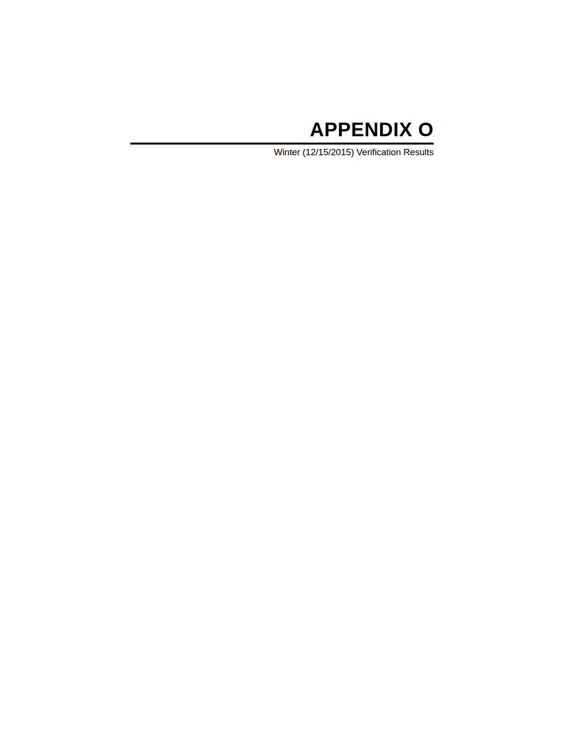APPENDIX O
Winter (12/15/2015) Verification Results